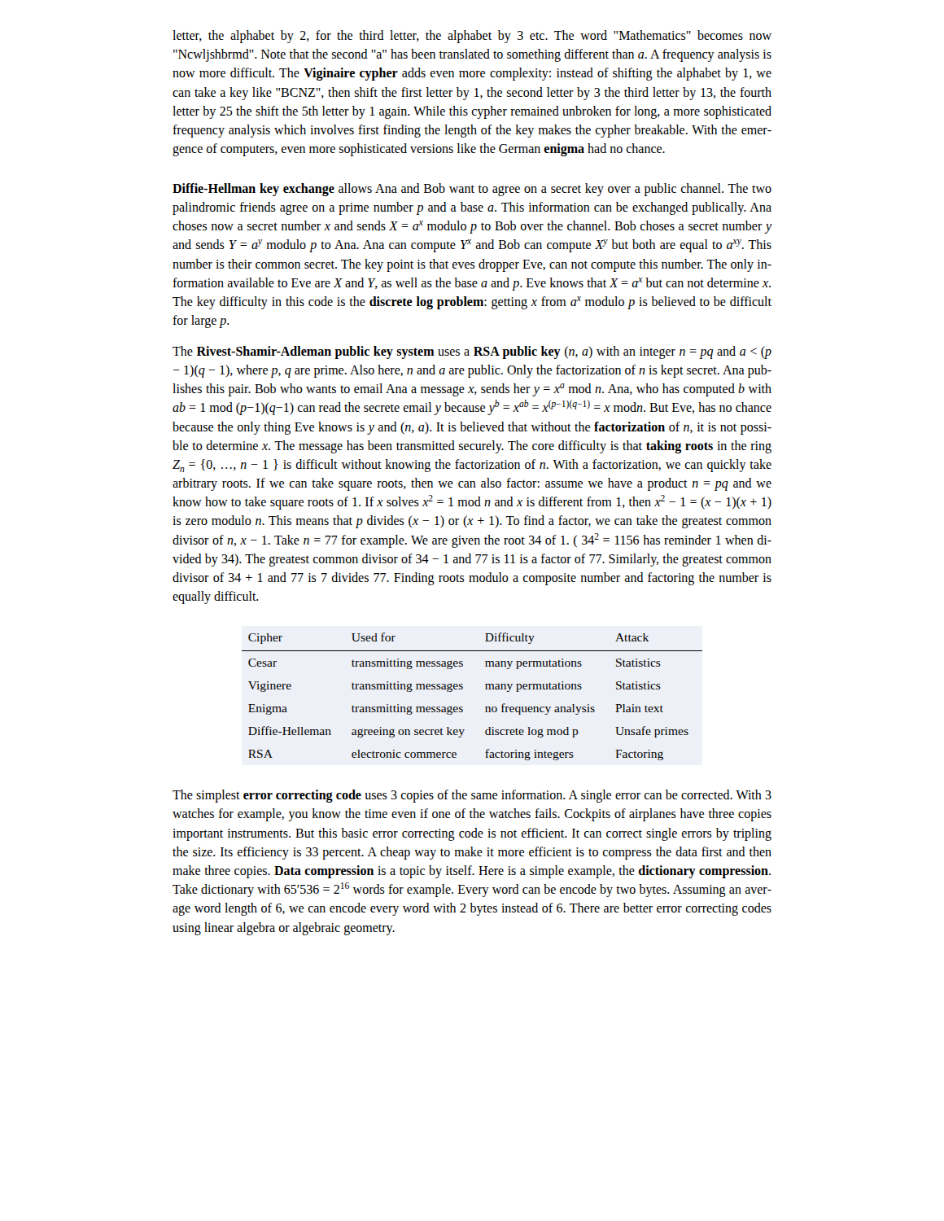letter, the alphabet by 2, for the third letter, the alphabet by 3 etc. The word "Mathematics" becomes now "Ncwljshbrmd". Note that the second "a" has been translated to something different than a. A frequency analysis is now more difficult. The Viginaire cypher adds even more complexity: instead of shifting the alphabet by 1, we can take a key like "BCNZ", then shift the first letter by 1, the second letter by 3 the third letter by 13, the fourth letter by 25 the shift the 5th letter by 1 again. While this cypher remained unbroken for long, a more sophisticated frequency analysis which involves first finding the length of the key makes the cypher breakable. With the emergence of computers, even more sophisticated versions like the German enigma had no chance.
Diffie-Hellman key exchange allows Ana and Bob want to agree on a secret key over a public channel. The two palindromic friends agree on a prime number p and a base a. This information can be exchanged publically. Ana choses now a secret number x and sends X = ax modulo p to Bob over the channel. Bob choses a secret number y and sends Y = ay modulo p to Ana. Ana can compute Yx and Bob can compute Xy but both are equal to axy. This number is their common secret. The key point is that eves dropper Eve, can not compute this number. The only information available to Eve are X and Y, as well as the base a and p. Eve knows that X = ax but can not determine x. The key difficulty in this code is the discrete log problem: getting x from ax modulo p is believed to be difficult for large p.
The Rivest-Shamir-Adleman public key system uses a RSA public key (n, a) with an integer n = pq and a < (p − 1)(q − 1), where p, q are prime. Also here, n and a are public. Only the factorization of n is kept secret. Ana publishes this pair. Bob who wants to email Ana a message x, sends her y = xa mod n. Ana, who has computed b with ab = 1 mod (p−1)(q−1) can read the secrete email y because yb = xab = x(p−1)(q−1) = x modn. But Eve, has no chance because the only thing Eve knows is y and (n, a). It is believed that without the factorization of n, it is not possible to determine x. The message has been transmitted securely. The core difficulty is that taking roots in the ring Zn = {0, …, n − 1 } is difficult without knowing the factorization of n. With a factorization, we can quickly take arbitrary roots. If we can take square roots, then we can also factor: assume we have a product n = pq and we know how to take square roots of 1. If x solves x2 = 1 mod n and x is different from 1, then x2 − 1 = (x − 1)(x + 1) is zero modulo n. This means that p divides (x − 1) or (x + 1). To find a factor, we can take the greatest common divisor of n, x − 1. Take n = 77 for example. We are given the root 34 of 1. ( 342 = 1156 has reminder 1 when divided by 34). The greatest common divisor of 34 − 1 and 77 is 11 is a factor of 77. Similarly, the greatest common divisor of 34 + 1 and 77 is 7 divides 77. Finding roots modulo a composite number and factoring the number is equally difficult.
| Cipher | Used for | Difficulty | Attack |
| --- | --- | --- | --- |
| Cesar | transmitting messages | many permutations | Statistics |
| Viginere | transmitting messages | many permutations | Statistics |
| Enigma | transmitting messages | no frequency analysis | Plain text |
| Diffie-Helleman | agreeing on secret key | discrete log mod p | Unsafe primes |
| RSA | electronic commerce | factoring integers | Factoring |
The simplest error correcting code uses 3 copies of the same information. A single error can be corrected. With 3 watches for example, you know the time even if one of the watches fails. Cockpits of airplanes have three copies important instruments. But this basic error correcting code is not efficient. It can correct single errors by tripling the size. Its efficiency is 33 percent. A cheap way to make it more efficient is to compress the data first and then make three copies. Data compression is a topic by itself. Here is a simple example, the dictionary compression. Take dictionary with 65′536 = 216 words for example. Every word can be encode by two bytes. Assuming an average word length of 6, we can encode every word with 2 bytes instead of 6. There are better error correcting codes using linear algebra or algebraic geometry.